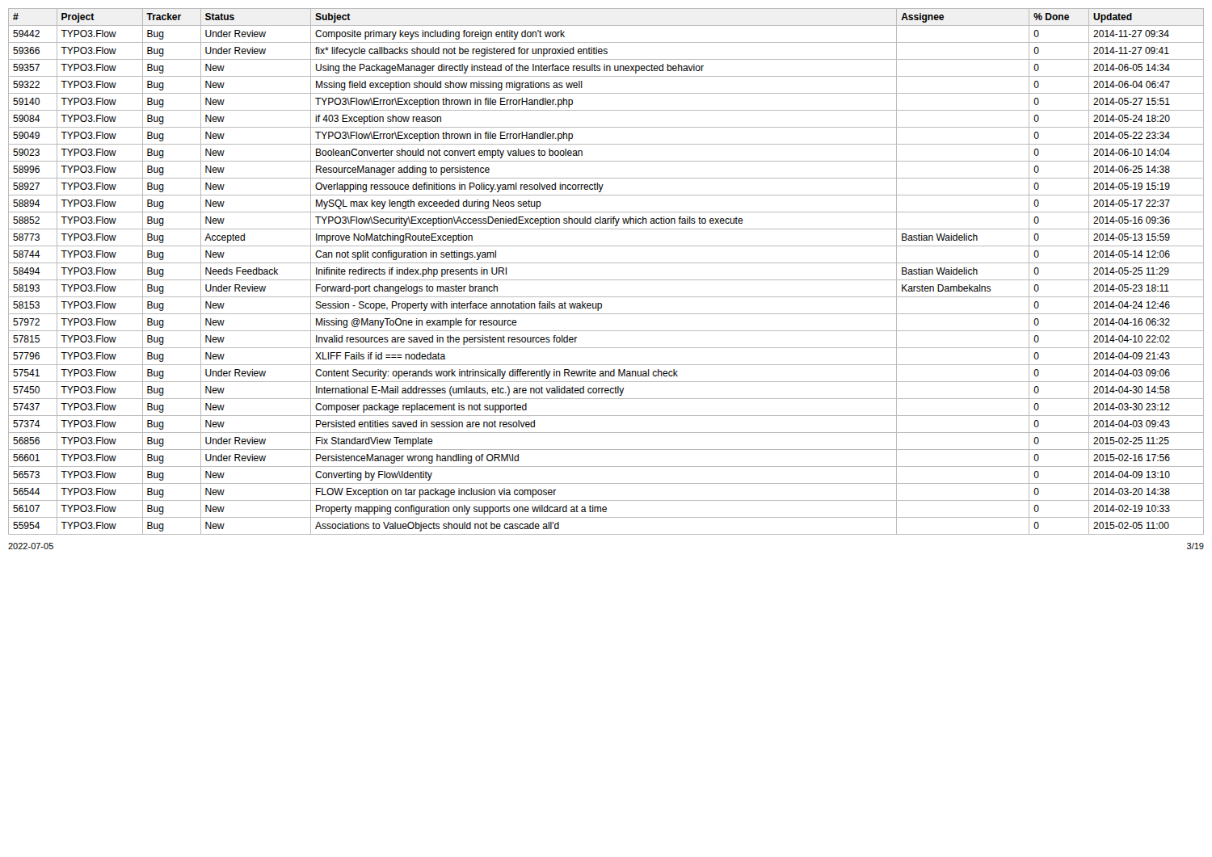| # | Project | Tracker | Status | Subject | Assignee | % Done | Updated |
| --- | --- | --- | --- | --- | --- | --- | --- |
| 59442 | TYPO3.Flow | Bug | Under Review | Composite primary keys including foreign entity don't work | | 0 | 2014-11-27 09:34 |
| 59366 | TYPO3.Flow | Bug | Under Review | fix* lifecycle callbacks should not be registered for unproxied entities | | 0 | 2014-11-27 09:41 |
| 59357 | TYPO3.Flow | Bug | New | Using the PackageManager directly instead of the Interface results in unexpected behavior | | 0 | 2014-06-05 14:34 |
| 59322 | TYPO3.Flow | Bug | New | Mssing field exception should show missing migrations as well | | 0 | 2014-06-04 06:47 |
| 59140 | TYPO3.Flow | Bug | New | TYPO3\Flow\Error\Exception thrown in file ErrorHandler.php | | 0 | 2014-05-27 15:51 |
| 59084 | TYPO3.Flow | Bug | New | if 403 Exception show reason | | 0 | 2014-05-24 18:20 |
| 59049 | TYPO3.Flow | Bug | New | TYPO3\Flow\Error\Exception thrown in file ErrorHandler.php | | 0 | 2014-05-22 23:34 |
| 59023 | TYPO3.Flow | Bug | New | BooleanConverter should not convert empty values to boolean | | 0 | 2014-06-10 14:04 |
| 58996 | TYPO3.Flow | Bug | New | ResourceManager adding to persistence | | 0 | 2014-06-25 14:38 |
| 58927 | TYPO3.Flow | Bug | New | Overlapping ressouce definitions in Policy.yaml resolved incorrectly | | 0 | 2014-05-19 15:19 |
| 58894 | TYPO3.Flow | Bug | New | MySQL max key length exceeded during Neos setup | | 0 | 2014-05-17 22:37 |
| 58852 | TYPO3.Flow | Bug | New | TYPO3\Flow\Security\Exception\AccessDeniedException should clarify which action fails to execute | | 0 | 2014-05-16 09:36 |
| 58773 | TYPO3.Flow | Bug | Accepted | Improve NoMatchingRouteException | Bastian Waidelich | 0 | 2014-05-13 15:59 |
| 58744 | TYPO3.Flow | Bug | New | Can not split configuration in settings.yaml | | 0 | 2014-05-14 12:06 |
| 58494 | TYPO3.Flow | Bug | Needs Feedback | Inifinite redirects if index.php presents in URI | Bastian Waidelich | 0 | 2014-05-25 11:29 |
| 58193 | TYPO3.Flow | Bug | Under Review | Forward-port changelogs to master branch | Karsten Dambekalns | 0 | 2014-05-23 18:11 |
| 58153 | TYPO3.Flow | Bug | New | Session - Scope, Property with interface annotation fails at wakeup | | 0 | 2014-04-24 12:46 |
| 57972 | TYPO3.Flow | Bug | New | Missing @ManyToOne in example for resource | | 0 | 2014-04-16 06:32 |
| 57815 | TYPO3.Flow | Bug | New | Invalid resources are saved in the persistent resources folder | | 0 | 2014-04-10 22:02 |
| 57796 | TYPO3.Flow | Bug | New | XLIFF Fails if id === nodedata | | 0 | 2014-04-09 21:43 |
| 57541 | TYPO3.Flow | Bug | Under Review | Content Security: operands work intrinsically differently in Rewrite and Manual check | | 0 | 2014-04-03 09:06 |
| 57450 | TYPO3.Flow | Bug | New | International E-Mail addresses (umlauts, etc.) are not validated correctly | | 0 | 2014-04-30 14:58 |
| 57437 | TYPO3.Flow | Bug | New | Composer package replacement is not supported | | 0 | 2014-03-30 23:12 |
| 57374 | TYPO3.Flow | Bug | New | Persisted entities saved in session are not resolved | | 0 | 2014-04-03 09:43 |
| 56856 | TYPO3.Flow | Bug | Under Review | Fix StandardView Template | | 0 | 2015-02-25 11:25 |
| 56601 | TYPO3.Flow | Bug | Under Review | PersistenceManager wrong handling of ORM\Id | | 0 | 2015-02-16 17:56 |
| 56573 | TYPO3.Flow | Bug | New | Converting by Flow\Identity | | 0 | 2014-04-09 13:10 |
| 56544 | TYPO3.Flow | Bug | New | FLOW Exception on tar package inclusion via composer | | 0 | 2014-03-20 14:38 |
| 56107 | TYPO3.Flow | Bug | New | Property mapping configuration only supports one wildcard at a time | | 0 | 2014-02-19 10:33 |
| 55954 | TYPO3.Flow | Bug | New | Associations to ValueObjects should not be cascade all'd | | 0 | 2015-02-05 11:00 |
2022-07-05 3/19